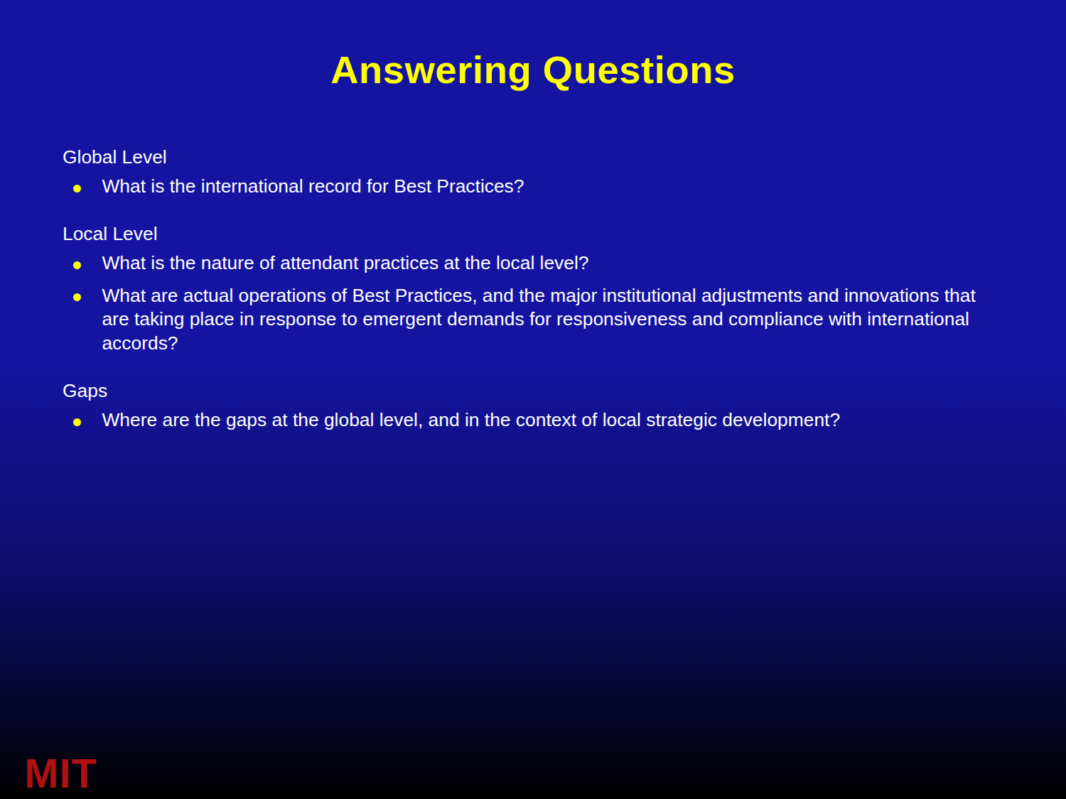Answering Questions
Global Level
What is the international record for Best Practices?
Local Level
What is the nature of attendant practices at the local level?
What are actual operations of Best Practices, and the major institutional adjustments and innovations that are taking place in response to emergent demands for responsiveness and compliance with international accords?
Gaps
Where are the gaps at the global level, and in the context of local strategic development?
MIT